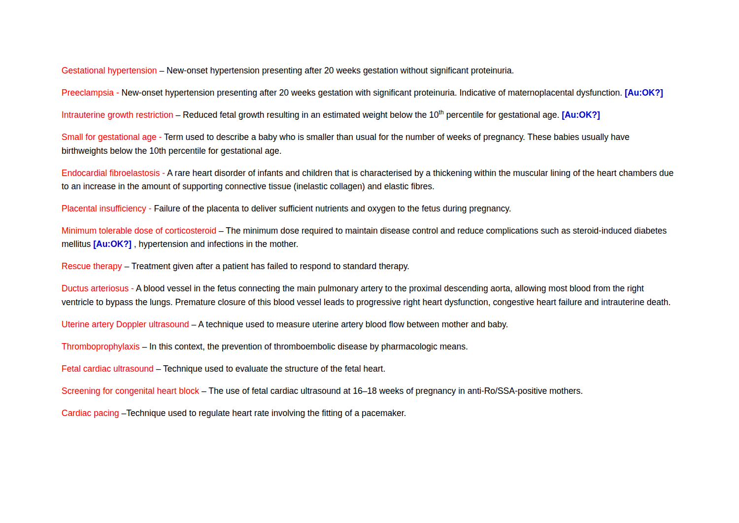Gestational hypertension – New-onset hypertension presenting after 20 weeks gestation without significant proteinuria.
Preeclampsia - New-onset hypertension presenting after 20 weeks gestation with significant proteinuria. Indicative of maternoplacental dysfunction. [Au:OK?]
Intrauterine growth restriction – Reduced fetal growth resulting in an estimated weight below the 10th percentile for gestational age. [Au:OK?]
Small for gestational age - Term used to describe a baby who is smaller than usual for the number of weeks of pregnancy. These babies usually have birthweights below the 10th percentile for gestational age.
Endocardial fibroelastosis - A rare heart disorder of infants and children that is characterised by a thickening within the muscular lining of the heart chambers due to an increase in the amount of supporting connective tissue (inelastic collagen) and elastic fibres.
Placental insufficiency - Failure of the placenta to deliver sufficient nutrients and oxygen to the fetus during pregnancy.
Minimum tolerable dose of corticosteroid – The minimum dose required to maintain disease control and reduce complications such as steroid-induced diabetes mellitus [Au:OK?] , hypertension and infections in the mother.
Rescue therapy – Treatment given after a patient has failed to respond to standard therapy.
Ductus arteriosus - A blood vessel in the fetus connecting the main pulmonary artery to the proximal descending aorta, allowing most blood from the right ventricle to bypass the lungs. Premature closure of this blood vessel leads to progressive right heart dysfunction, congestive heart failure and intrauterine death.
Uterine artery Doppler ultrasound – A technique used to measure uterine artery blood flow between mother and baby.
Thromboprophylaxis – In this context, the prevention of thromboembolic disease by pharmacologic means.
Fetal cardiac ultrasound – Technique used to evaluate the structure of the fetal heart.
Screening for congenital heart block – The use of fetal cardiac ultrasound at 16–18 weeks of pregnancy in anti-Ro/SSA-positive mothers.
Cardiac pacing –Technique used to regulate heart rate involving the fitting of a pacemaker.